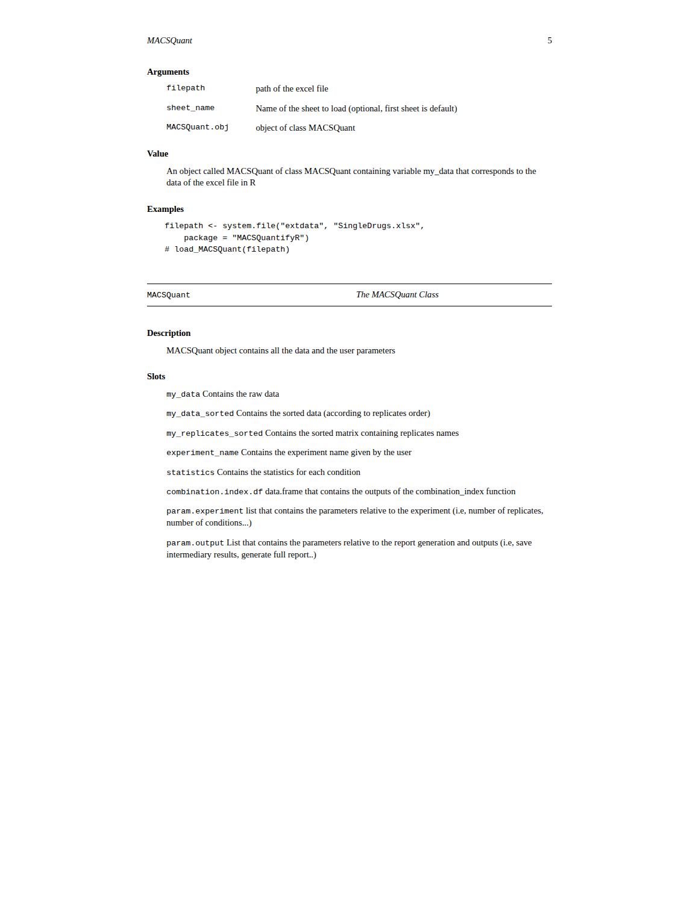MACSQuant 5
Arguments
filepath
path of the excel file
sheet_name
Name of the sheet to load (optional, first sheet is default)
MACSQuant.obj
object of class MACSQuant
Value
An object called MACSQuant of class MACSQuant containing variable my_data that corresponds to the data of the excel file in R
Examples
filepath <- system.file("extdata", "SingleDrugs.xlsx",
    package = "MACSQuantifyR")
# load_MACSQuant(filepath)
MACSQuant The MACSQuant Class
Description
MACSQuant object contains all the data and the user parameters
Slots
my_data
Contains the raw data
my_data_sorted
Contains the sorted data (according to replicates order)
my_replicates_sorted
Contains the sorted matrix containing replicates names
experiment_name
Contains the experiment name given by the user
statistics
Contains the statistics for each condition
combination.index.df
data.frame that contains the outputs of the combination_index function
param.experiment
list that contains the parameters relative to the experiment (i.e, number of replicates, number of conditions...)
param.output
List that contains the parameters relative to the report generation and outputs (i.e, save intermediary results, generate full report..)